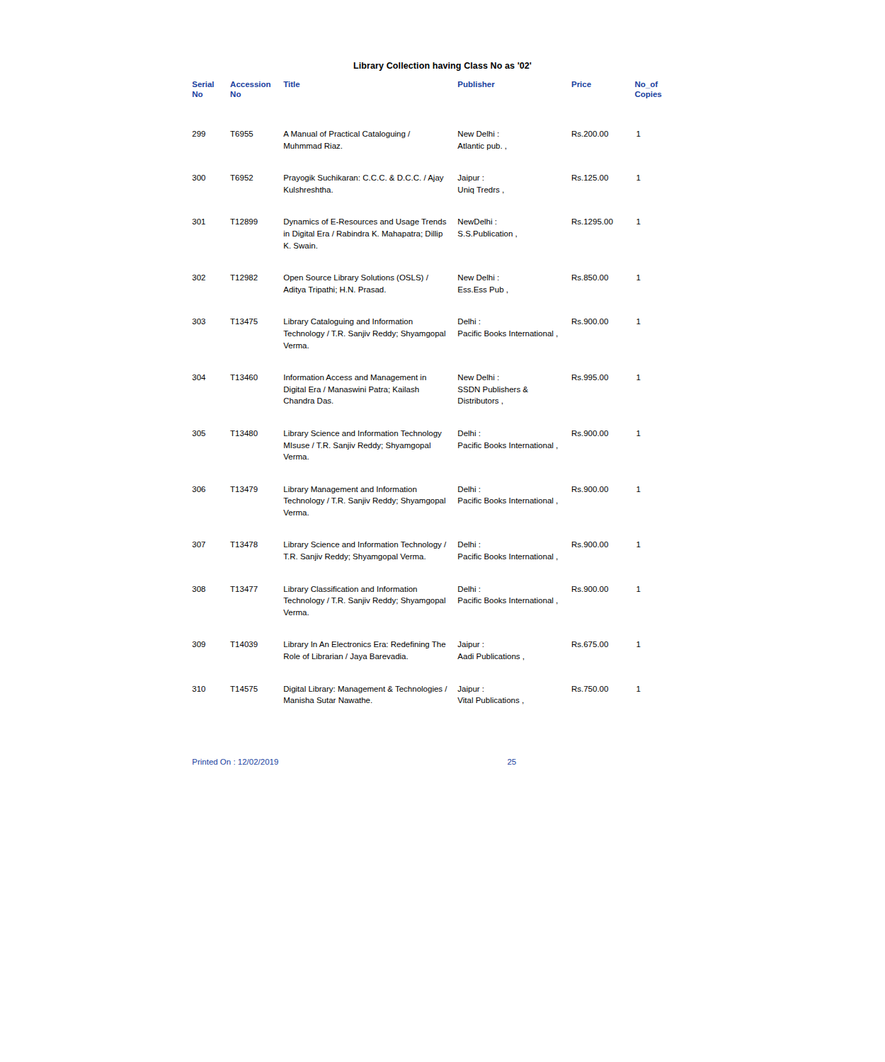Library Collection having Class No as '02'
| Serial No | Accession No | Title | Publisher | Price | No_of Copies |
| --- | --- | --- | --- | --- | --- |
| 299 | T6955 | A Manual of Practical Cataloguing / Muhmmad Riaz. | New Delhi : Atlantic pub. , | Rs.200.00 | 1 |
| 300 | T6952 | Prayogik Suchikaran: C.C.C. & D.C.C. / Ajay Kulshreshtha. | Jaipur : Uniq Tredrs , | Rs.125.00 | 1 |
| 301 | T12899 | Dynamics of E-Resources and Usage Trends in Digital Era / Rabindra K. Mahapatra; Dillip K. Swain. | NewDelhi : S.S.Publication , | Rs.1295.00 | 1 |
| 302 | T12982 | Open Source Library Solutions (OSLS) / Aditya Tripathi; H.N. Prasad. | New Delhi : Ess.Ess Pub , | Rs.850.00 | 1 |
| 303 | T13475 | Library Cataloguing and Information Technology / T.R. Sanjiv Reddy; Shyamgopal Verma. | Delhi : Pacific Books International , | Rs.900.00 | 1 |
| 304 | T13460 | Information Access and Management in Digital Era / Manaswini Patra; Kailash Chandra Das. | New Delhi : SSDN Publishers & Distributors , | Rs.995.00 | 1 |
| 305 | T13480 | Library Science and Information Technology MIsuse / T.R. Sanjiv Reddy; Shyamgopal Verma. | Delhi : Pacific Books International , | Rs.900.00 | 1 |
| 306 | T13479 | Library Management and Information Technology / T.R. Sanjiv Reddy; Shyamgopal Verma. | Delhi : Pacific Books International , | Rs.900.00 | 1 |
| 307 | T13478 | Library Science and Information Technology / T.R. Sanjiv Reddy; Shyamgopal Verma. | Delhi : Pacific Books International , | Rs.900.00 | 1 |
| 308 | T13477 | Library Classification and Information Technology / T.R. Sanjiv Reddy; Shyamgopal Verma. | Delhi : Pacific Books International , | Rs.900.00 | 1 |
| 309 | T14039 | Library In An Electronics Era: Redefining The Role of Librarian / Jaya Barevadia. | Jaipur : Aadi Publications , | Rs.675.00 | 1 |
| 310 | T14575 | Digital Library: Management & Technologies / Manisha Sutar Nawathe. | Jaipur : Vital Publications , | Rs.750.00 | 1 |
Printed On : 12/02/2019 25